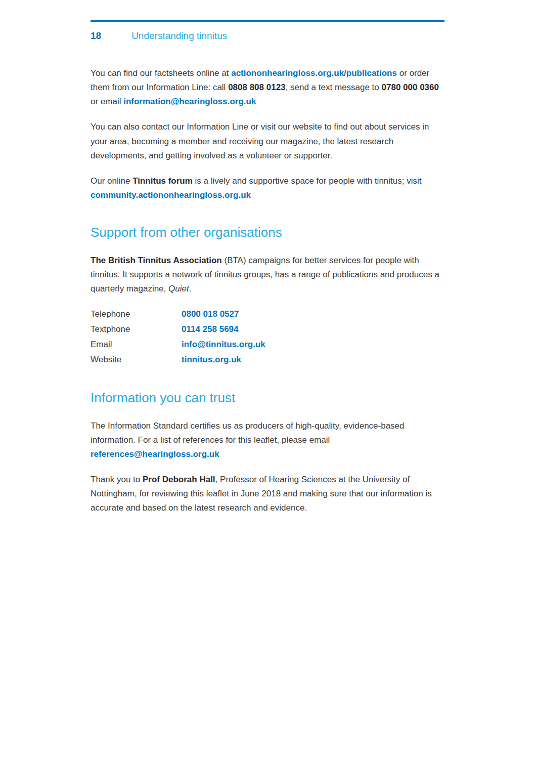18 Understanding tinnitus
You can find our factsheets online at actiononhearingloss.org.uk/publications or order them from our Information Line: call 0808 808 0123, send a text message to 0780 000 0360 or email information@hearingloss.org.uk
You can also contact our Information Line or visit our website to find out about services in your area, becoming a member and receiving our magazine, the latest research developments, and getting involved as a volunteer or supporter.
Our online Tinnitus forum is a lively and supportive space for people with tinnitus; visit community.actiononhearingloss.org.uk
Support from other organisations
The British Tinnitus Association (BTA) campaigns for better services for people with tinnitus. It supports a network of tinnitus groups, has a range of publications and produces a quarterly magazine, Quiet.
| Telephone | 0800 018 0527 |
| Textphone | 0114 258 5694 |
| Email | info@tinnitus.org.uk |
| Website | tinnitus.org.uk |
Information you can trust
The Information Standard certifies us as producers of high-quality, evidence-based information. For a list of references for this leaflet, please email references@hearingloss.org.uk
Thank you to Prof Deborah Hall, Professor of Hearing Sciences at the University of Nottingham, for reviewing this leaflet in June 2018 and making sure that our information is accurate and based on the latest research and evidence.